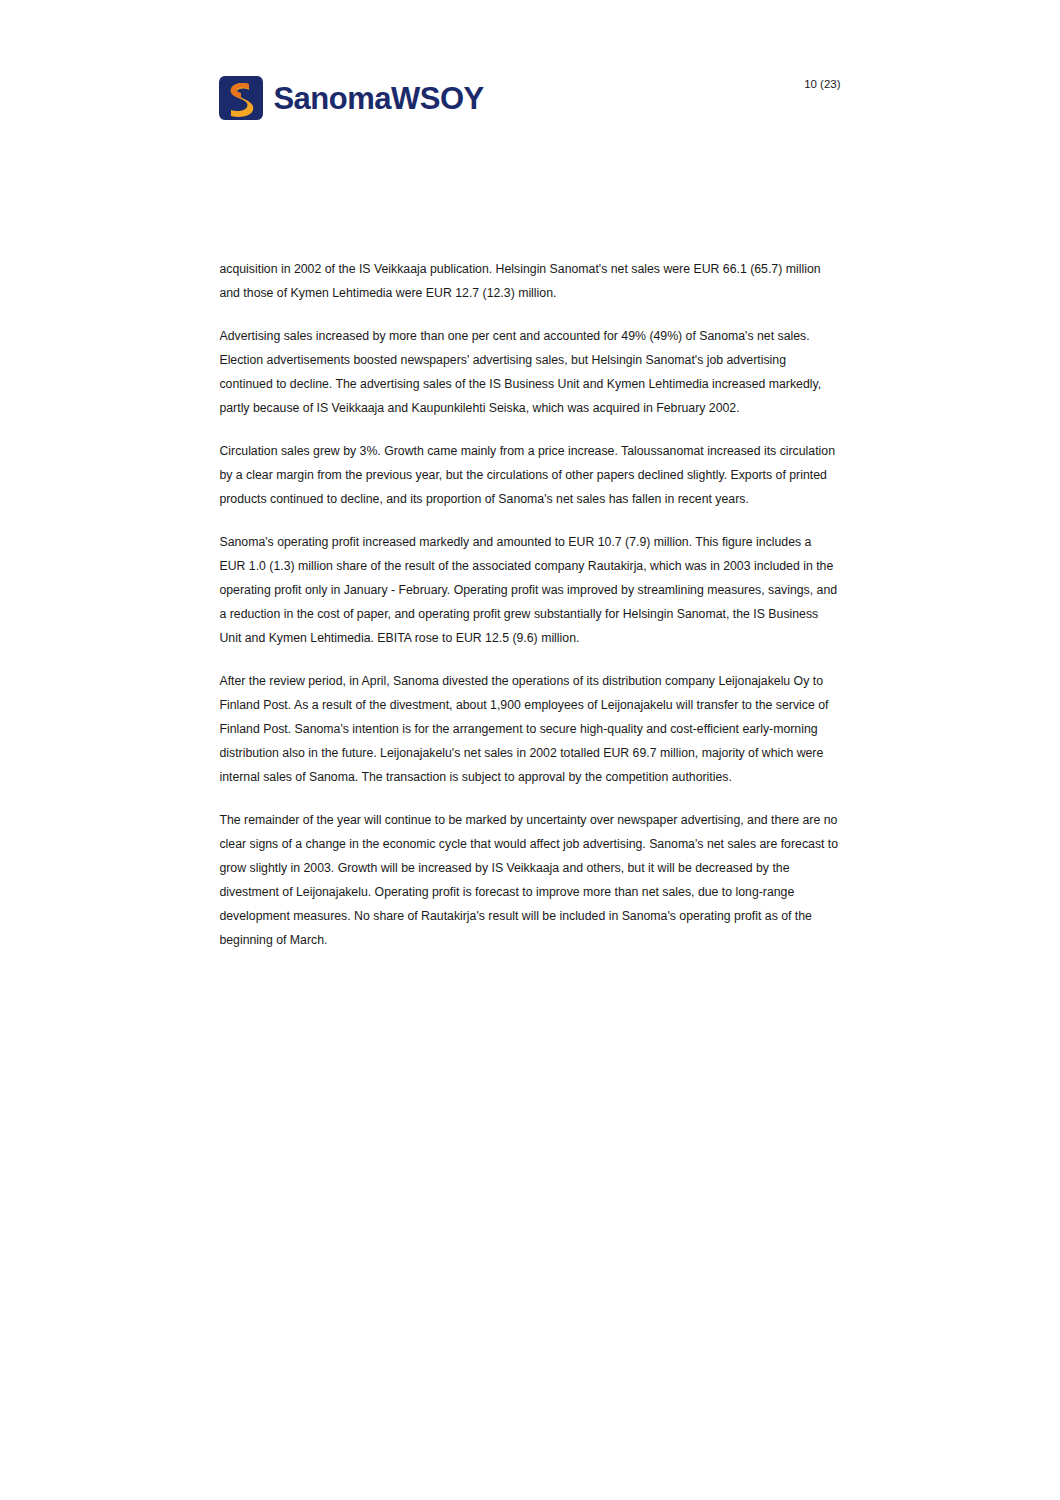SanomaWSOY
10 (23)
acquisition in 2002 of the IS Veikkaaja publication. Helsingin Sanomat's net sales were EUR 66.1 (65.7) million and those of Kymen Lehtimedia were EUR 12.7 (12.3) million.
Advertising sales increased by more than one per cent and accounted for 49% (49%) of Sanoma's net sales. Election advertisements boosted newspapers' advertising sales, but Helsingin Sanomat's job advertising continued to decline. The advertising sales of the IS Business Unit and Kymen Lehtimedia increased markedly, partly because of IS Veikkaaja and Kaupunkilehti Seiska, which was acquired in February 2002.
Circulation sales grew by 3%. Growth came mainly from a price increase. Taloussanomat increased its circulation by a clear margin from the previous year, but the circulations of other papers declined slightly. Exports of printed products continued to decline, and its proportion of Sanoma's net sales has fallen in recent years.
Sanoma's operating profit increased markedly and amounted to EUR 10.7 (7.9) million. This figure includes a EUR 1.0 (1.3) million share of the result of the associated company Rautakirja, which was in 2003 included in the operating profit only in January - February. Operating profit was improved by streamlining measures, savings, and a reduction in the cost of paper, and operating profit grew substantially for Helsingin Sanomat, the IS Business Unit and Kymen Lehtimedia. EBITA rose to EUR 12.5 (9.6) million.
After the review period, in April, Sanoma divested the operations of its distribution company Leijonajakelu Oy to Finland Post. As a result of the divestment, about 1,900 employees of Leijonajakelu will transfer to the service of Finland Post. Sanoma's intention is for the arrangement to secure high-quality and cost-efficient early-morning distribution also in the future. Leijonajakelu's net sales in 2002 totalled EUR 69.7 million, majority of which were internal sales of Sanoma. The transaction is subject to approval by the competition authorities.
The remainder of the year will continue to be marked by uncertainty over newspaper advertising, and there are no clear signs of a change in the economic cycle that would affect job advertising. Sanoma's net sales are forecast to grow slightly in 2003. Growth will be increased by IS Veikkaaja and others, but it will be decreased by the divestment of Leijonajakelu. Operating profit is forecast to improve more than net sales, due to long-range development measures. No share of Rautakirja's result will be included in Sanoma's operating profit as of the beginning of March.